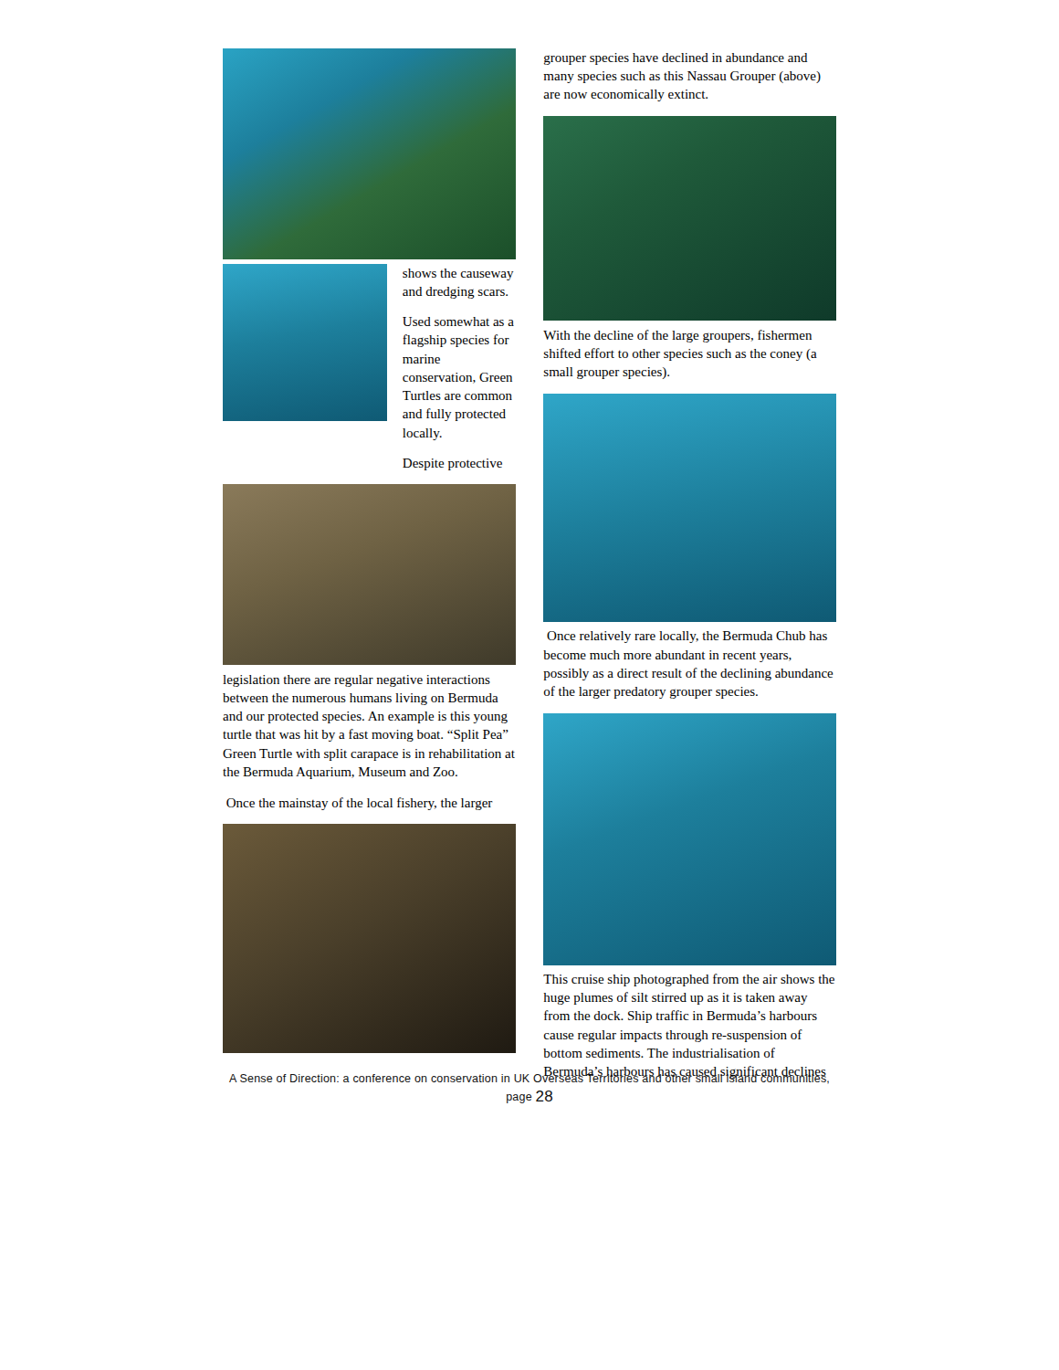shows the causeway and dredging scars.
Used somewhat as a flagship species for marine conservation, Green Turtles are common and fully protected locally.
Despite protective
legislation there are regular negative interactions between the numerous humans living on Bermuda and our protected species. An example is this young turtle that was hit by a fast moving boat. “Split Pea” Green Turtle with split carapace is in rehabilitation at the Bermuda Aquarium, Museum and Zoo.
Once the mainstay of the local fishery, the larger
grouper species have declined in abundance and many species such as this Nassau Grouper (above) are now economically extinct.
With the decline of the large groupers, fishermen shifted effort to other species such as the coney (a small grouper species).
Once relatively rare locally, the Bermuda Chub has become much more abundant in recent years, possibly as a direct result of the declining abun­dance of the larger predatory grouper species.
This cruise ship photographed from the air shows the huge plumes of silt stirred up as it is taken away from the dock. Ship traffic in Bermuda’s harbours cause regular impacts through re-suspen­sion of bottom sediments. The industrialisation of Bermuda’s harbours has caused significant declines
A Sense of Direction: a conference on conservation in UK Overseas Territories and other small island communities, page 28